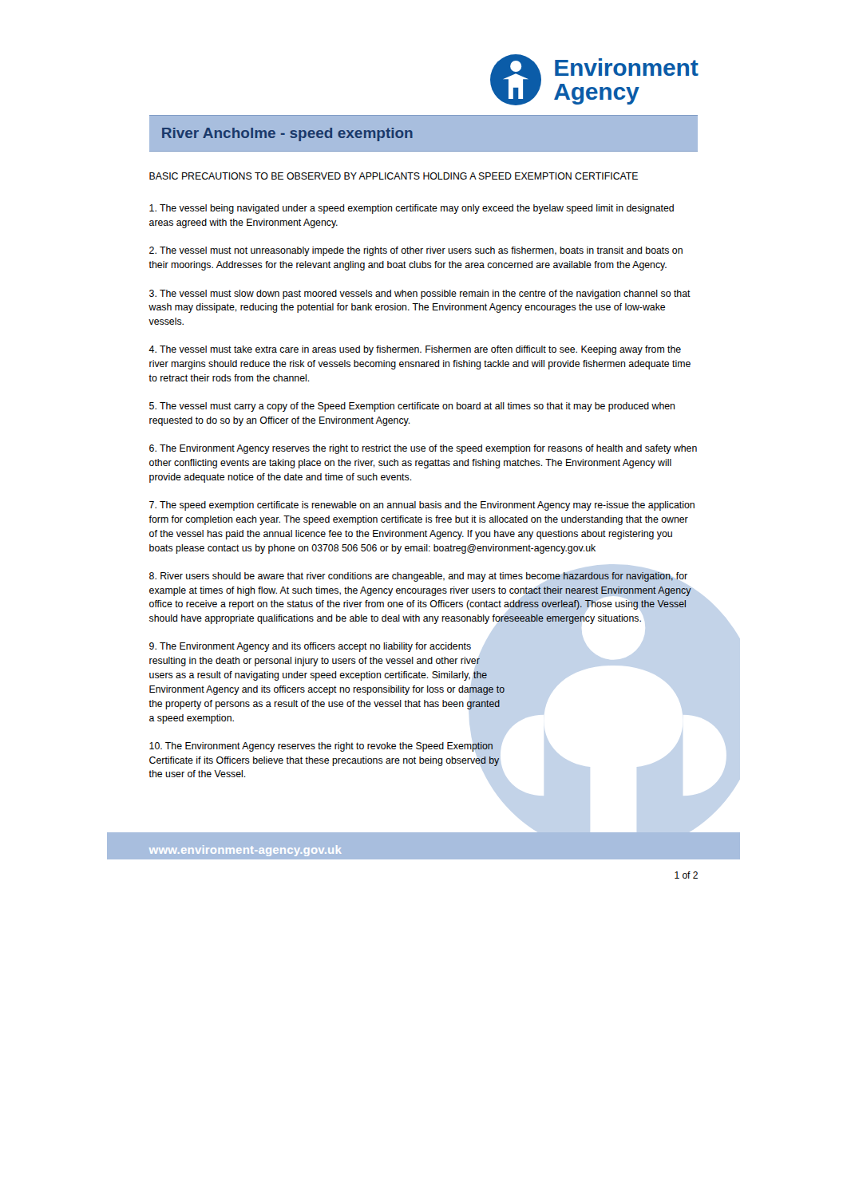Environment Agency
River Ancholme - speed exemption
BASIC PRECAUTIONS TO BE OBSERVED BY APPLICANTS HOLDING A SPEED EXEMPTION CERTIFICATE
1. The vessel being navigated under a speed exemption certificate may only exceed the byelaw speed limit in designated areas agreed with the Environment Agency.
2. The vessel must not unreasonably impede the rights of other river users such as fishermen, boats in transit and boats on their moorings. Addresses for the relevant angling and boat clubs for the area concerned are available from the Agency.
3. The vessel must slow down past moored vessels and when possible remain in the centre of the navigation channel so that wash may dissipate, reducing the potential for bank erosion. The Environment Agency encourages the use of low-wake vessels.
4. The vessel must take extra care in areas used by fishermen. Fishermen are often difficult to see. Keeping away from the river margins should reduce the risk of vessels becoming ensnared in fishing tackle and will provide fishermen adequate time to retract their rods from the channel.
5. The vessel must carry a copy of the Speed Exemption certificate on board at all times so that it may be produced when requested to do so by an Officer of the Environment Agency.
6. The Environment Agency reserves the right to restrict the use of the speed exemption for reasons of health and safety when other conflicting events are taking place on the river, such as regattas and fishing matches. The Environment Agency will provide adequate notice of the date and time of such events.
7. The speed exemption certificate is renewable on an annual basis and the Environment Agency may re-issue the application form for completion each year. The speed exemption certificate is free but it is allocated on the understanding that the owner of the vessel has paid the annual licence fee to the Environment Agency. If you have any questions about registering you boats please contact us by phone on 03708 506 506 or by email: boatreg@environment-agency.gov.uk
8. River users should be aware that river conditions are changeable, and may at times become hazardous for navigation, for example at times of high flow. At such times, the Agency encourages river users to contact their nearest Environment Agency office to receive a report on the status of the river from one of its Officers (contact address overleaf). Those using the Vessel should have appropriate qualifications and be able to deal with any reasonably foreseeable emergency situations.
9. The Environment Agency and its officers accept no liability for accidents resulting in the death or personal injury to users of the vessel and other river users as a result of navigating under speed exception certificate. Similarly, the Environment Agency and its officers accept no responsibility for loss or damage to the property of persons as a result of the use of the vessel that has been granted a speed exemption.
10. The Environment Agency reserves the right to revoke the Speed Exemption Certificate if its Officers believe that these precautions are not being observed by the user of the Vessel.
www.environment-agency.gov.uk
1 of 2